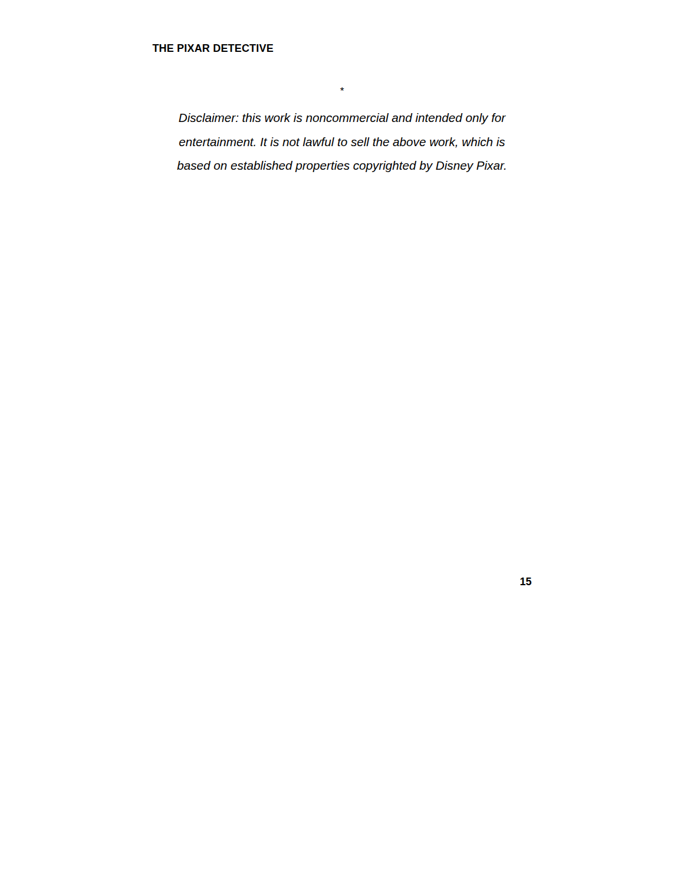The Pixar Detective
*
Disclaimer: this work is noncommercial and intended only for entertainment. It is not lawful to sell the above work, which is based on established properties copyrighted by Disney Pixar.
15